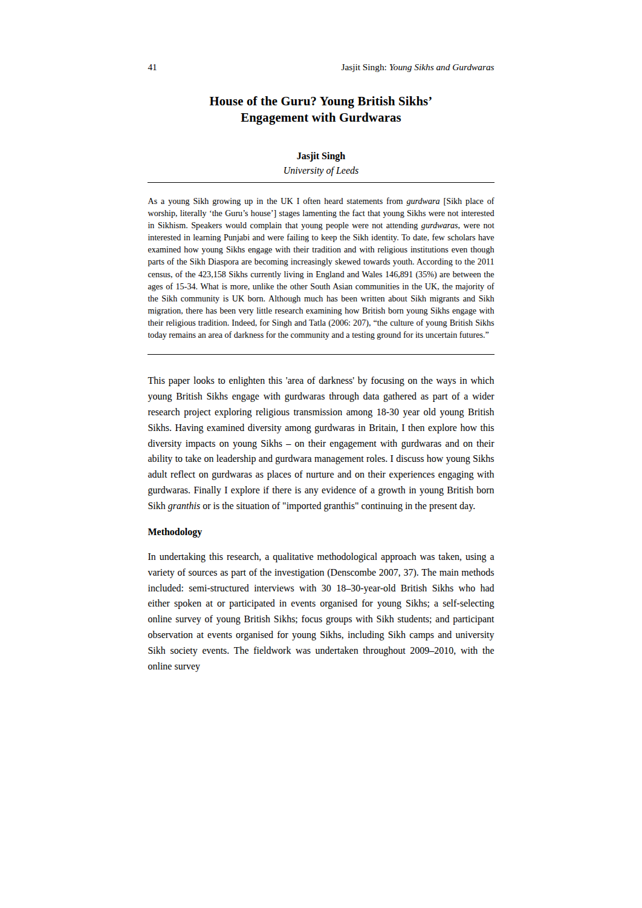41 Jasjit Singh: Young Sikhs and Gurdwaras
House of the Guru? Young British Sikhs’
Engagement with Gurdwaras
Jasjit Singh
University of Leeds
As a young Sikh growing up in the UK I often heard statements from gurdwara [Sikh place of worship, literally ‘the Guru’s house’] stages lamenting the fact that young Sikhs were not interested in Sikhism. Speakers would complain that young people were not attending gurdwaras, were not interested in learning Punjabi and were failing to keep the Sikh identity. To date, few scholars have examined how young Sikhs engage with their tradition and with religious institutions even though parts of the Sikh Diaspora are becoming increasingly skewed towards youth. According to the 2011 census, of the 423,158 Sikhs currently living in England and Wales 146,891 (35%) are between the ages of 15-34. What is more, unlike the other South Asian communities in the UK, the majority of the Sikh community is UK born. Although much has been written about Sikh migrants and Sikh migration, there has been very little research examining how British born young Sikhs engage with their religious tradition. Indeed, for Singh and Tatla (2006: 207), “the culture of young British Sikhs today remains an area of darkness for the community and a testing ground for its uncertain futures.”
This paper looks to enlighten this 'area of darkness' by focusing on the ways in which young British Sikhs engage with gurdwaras through data gathered as part of a wider research project exploring religious transmission among 18-30 year old young British Sikhs. Having examined diversity among gurdwaras in Britain, I then explore how this diversity impacts on young Sikhs – on their engagement with gurdwaras and on their ability to take on leadership and gurdwara management roles. I discuss how young Sikhs adult reflect on gurdwaras as places of nurture and on their experiences engaging with gurdwaras. Finally I explore if there is any evidence of a growth in young British born Sikh granthis or is the situation of "imported granthis" continuing in the present day.
Methodology
In undertaking this research, a qualitative methodological approach was taken, using a variety of sources as part of the investigation (Denscombe 2007, 37). The main methods included: semi-structured interviews with 30 18–30-year-old British Sikhs who had either spoken at or participated in events organised for young Sikhs; a self-selecting online survey of young British Sikhs; focus groups with Sikh students; and participant observation at events organised for young Sikhs, including Sikh camps and university Sikh society events. The fieldwork was undertaken throughout 2009–2010, with the online survey